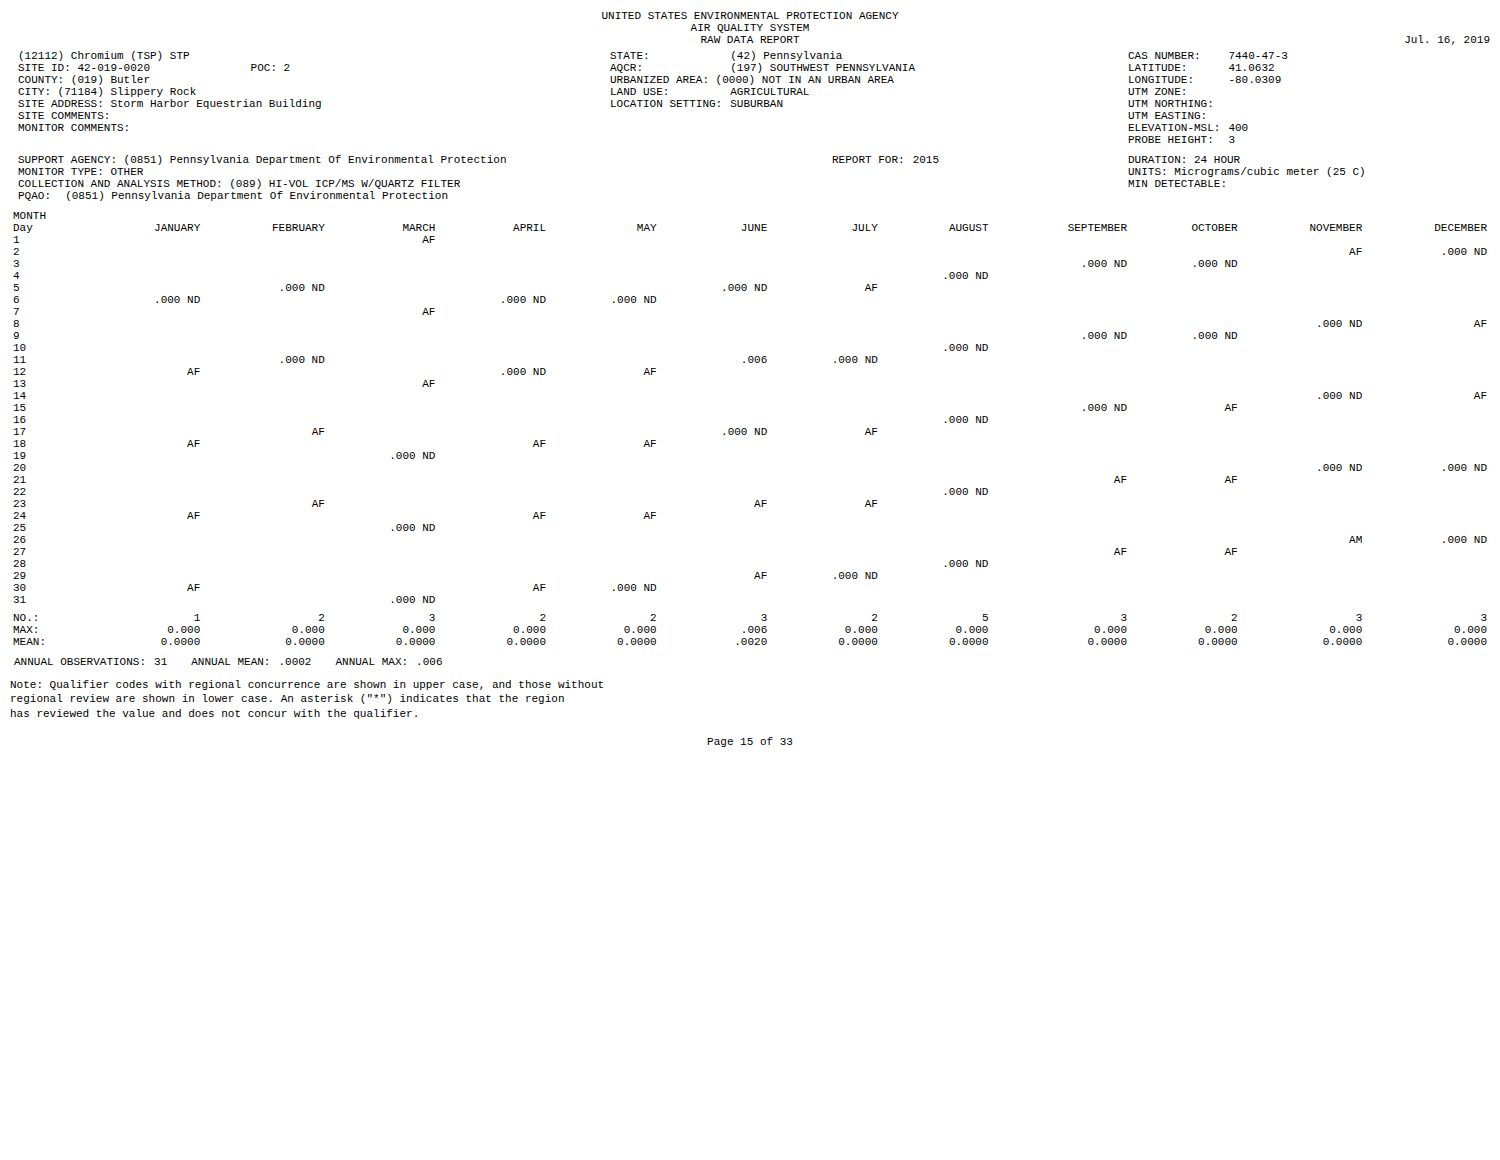| | UNITED STATES ENVIRONMENTAL PROTECTION AGENCY | |
| | AIR QUALITY SYSTEM | |
| | RAW DATA REPORT | Jul. 16, 2019 |
| / (12112) Chromium (TSP) STP / / SITE ID: 42-019-0020 / POC: 2 / / COUNTY: (019) Butler / / CITY: (71184) Slippery Rock / / SITE ADDRESS: Storm Harbor Equestrian Building / / SITE COMMENTS: / / MONITOR COMMENTS: / | / STATE: / (42) Pennsylvania / / AQCR: / (197) SOUTHWEST PENNSYLVANIA / / URBANIZED AREA: (0000) NOT IN AN URBAN AREA / / LAND USE: / AGRICULTURAL / / LOCATION SETTING: / SUBURBAN / | / CAS NUMBER: / 7440-47-3 / / LATITUDE: / 41.0632 / / LONGITUDE: / -80.0309 / / UTM ZONE: / / / UTM NORTHING: / / / UTM EASTING: / / / ELEVATION-MSL: / 400 / / PROBE HEIGHT: / 3 / |
| / SUPPORT AGENCY: (0851) Pennsylvania Department Of Environmental Protection / / MONITOR TYPE: OTHER / / COLLECTION AND ANALYSIS METHOD: (089) HI-VOL ICP/MS W/QUARTZ FILTER / / PQAO: / (0851) Pennsylvania Department Of Environmental Protection / | / REPORT FOR: / 2015 / | / DURATION: 24 HOUR / / UNITS: Micrograms/cubic meter (25 C) / / MIN DETECTABLE: / / |
| MONTH |
| --- |
| Day | JANUARY | FEBRUARY | MARCH | APRIL | MAY | JUNE | JULY | AUGUST | SEPTEMBER | OCTOBER | NOVEMBER | DECEMBER |
| 1 | | | AF | | | | | | | | | |
| 2 | | | | | | | | | | | AF | .000 ND |
| 3 | | | | | | | | | .000 ND | .000 ND | | |
| 4 | | | | | | | | .000 ND | | | | |
| 5 | | .000 ND | | | | .000 ND | AF | | | | | |
| 6 | .000 ND | | | .000 ND | .000 ND | | | | | | | |
| 7 | | | AF | | | | | | | | | |
| 8 | | | | | | | | | | | .000 ND | AF |
| 9 | | | | | | | | | .000 ND | .000 ND | | |
| 10 | | | | | | | | .000 ND | | | | |
| 11 | | .000 ND | | | | .006 | .000 ND | | | | | |
| 12 | AF | | | .000 ND | AF | | | | | | | |
| 13 | | | AF | | | | | | | | | |
| 14 | | | | | | | | | | | .000 ND | AF |
| 15 | | | | | | | | | .000 ND | AF | | |
| 16 | | | | | | | | .000 ND | | | | |
| 17 | | AF | | | | .000 ND | AF | | | | | |
| 18 | AF | | | AF | AF | | | | | | | |
| 19 | | | .000 ND | | | | | | | | | |
| 20 | | | | | | | | | | | .000 ND | .000 ND |
| 21 | | | | | | | | | AF | AF | | |
| 22 | | | | | | | | .000 ND | | | | |
| 23 | | AF | | | | AF | AF | | | | | |
| 24 | AF | | | AF | AF | | | | | | | |
| 25 | | | .000 ND | | | | | | | | | |
| 26 | | | | | | | | | | | AM | .000 ND |
| 27 | | | | | | | | | AF | AF | | |
| 28 | | | | | | | | .000 ND | | | | |
| 29 | | | | | | AF | .000 ND | | | | | |
| 30 | AF | | | AF | .000 ND | | | | | | | |
| 31 | | | .000 ND | | | | | | | | | |
| NO.: | 1 | 2 | 3 | 2 | 2 | 3 | 2 | 5 | 3 | 2 | 3 | 3 |
| MAX: | 0.000 | 0.000 | 0.000 | 0.000 | 0.000 | .006 | 0.000 | 0.000 | 0.000 | 0.000 | 0.000 | 0.000 |
| MEAN: | 0.0000 | 0.0000 | 0.0000 | 0.0000 | 0.0000 | .0020 | 0.0000 | 0.0000 | 0.0000 | 0.0000 | 0.0000 | 0.0000 |
| ANNUAL OBSERVATIONS: | 31 | ANNUAL MEAN: | .0002 | ANNUAL MAX: | .006 |
Note: Qualifier codes with regional concurrence are shown in upper case, and those without
regional review are shown in lower case. An asterisk ("*") indicates that the region
has reviewed the value and does not concur with the qualifier.
Page 15 of 33